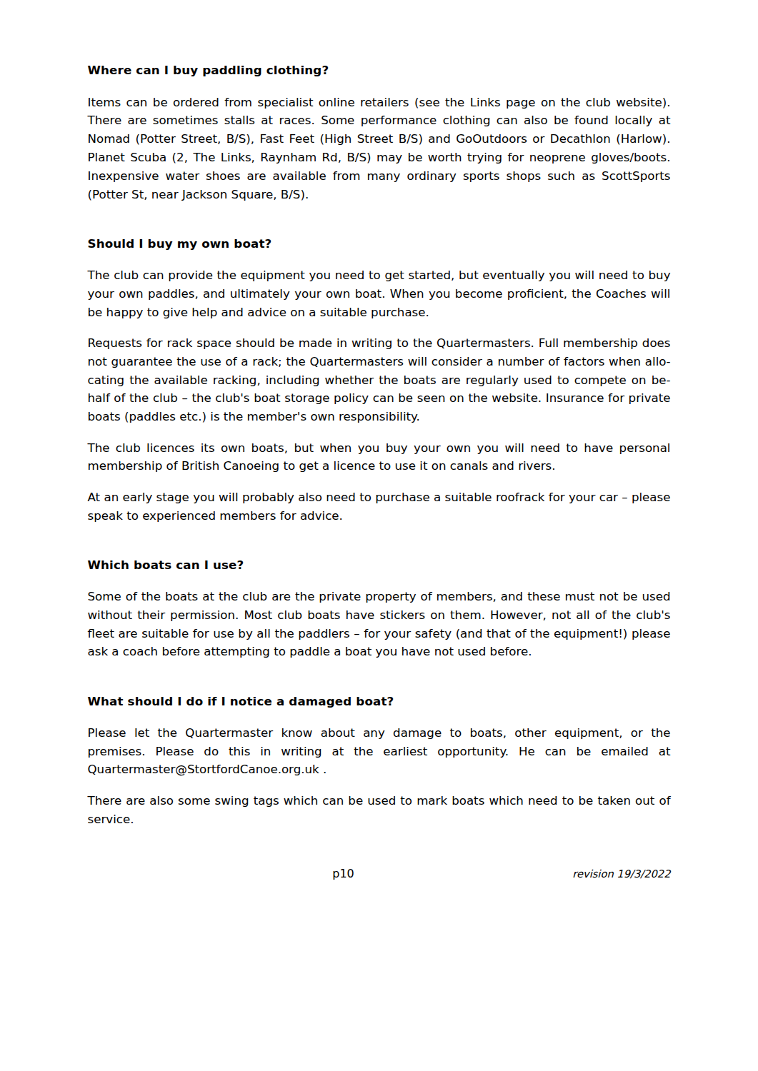Where can I buy paddling clothing?
Items can be ordered from specialist online retailers (see the Links page on the club website). There are sometimes stalls at races. Some performance clothing can also be found locally at Nomad (Potter Street, B/S), Fast Feet (High Street B/S) and GoOutdoors or Decathlon (Harlow). Planet Scuba (2, The Links, Raynham Rd, B/S) may be worth trying for neoprene gloves/boots. Inexpensive water shoes are available from many ordinary sports shops such as ScottSports (Potter St, near Jackson Square, B/S).
Should I buy my own boat?
The club can provide the equipment you need to get started, but eventually you will need to buy your own paddles, and ultimately your own boat. When you become proficient, the Coaches will be happy to give help and advice on a suitable purchase.
Requests for rack space should be made in writing to the Quartermasters. Full membership does not guarantee the use of a rack; the Quartermasters will consider a number of factors when allocating the available racking, including whether the boats are regularly used to compete on behalf of the club – the club's boat storage policy can be seen on the website. Insurance for private boats (paddles etc.) is the member's own responsibility.
The club licences its own boats, but when you buy your own you will need to have personal membership of British Canoeing to get a licence to use it on canals and rivers.
At an early stage you will probably also need to purchase a suitable roofrack for your car – please speak to experienced members for advice.
Which boats can I use?
Some of the boats at the club are the private property of members, and these must not be used without their permission. Most club boats have stickers on them. However, not all of the club's fleet are suitable for use by all the paddlers – for your safety (and that of the equipment!) please ask a coach before attempting to paddle a boat you have not used before.
What should I do if I notice a damaged boat?
Please let the Quartermaster know about any damage to boats, other equipment, or the premises. Please do this in writing at the earliest opportunity. He can be emailed at Quartermaster@StortfordCanoe.org.uk .
There are also some swing tags which can be used to mark boats which need to be taken out of service.
p10 revision 19/3/2022